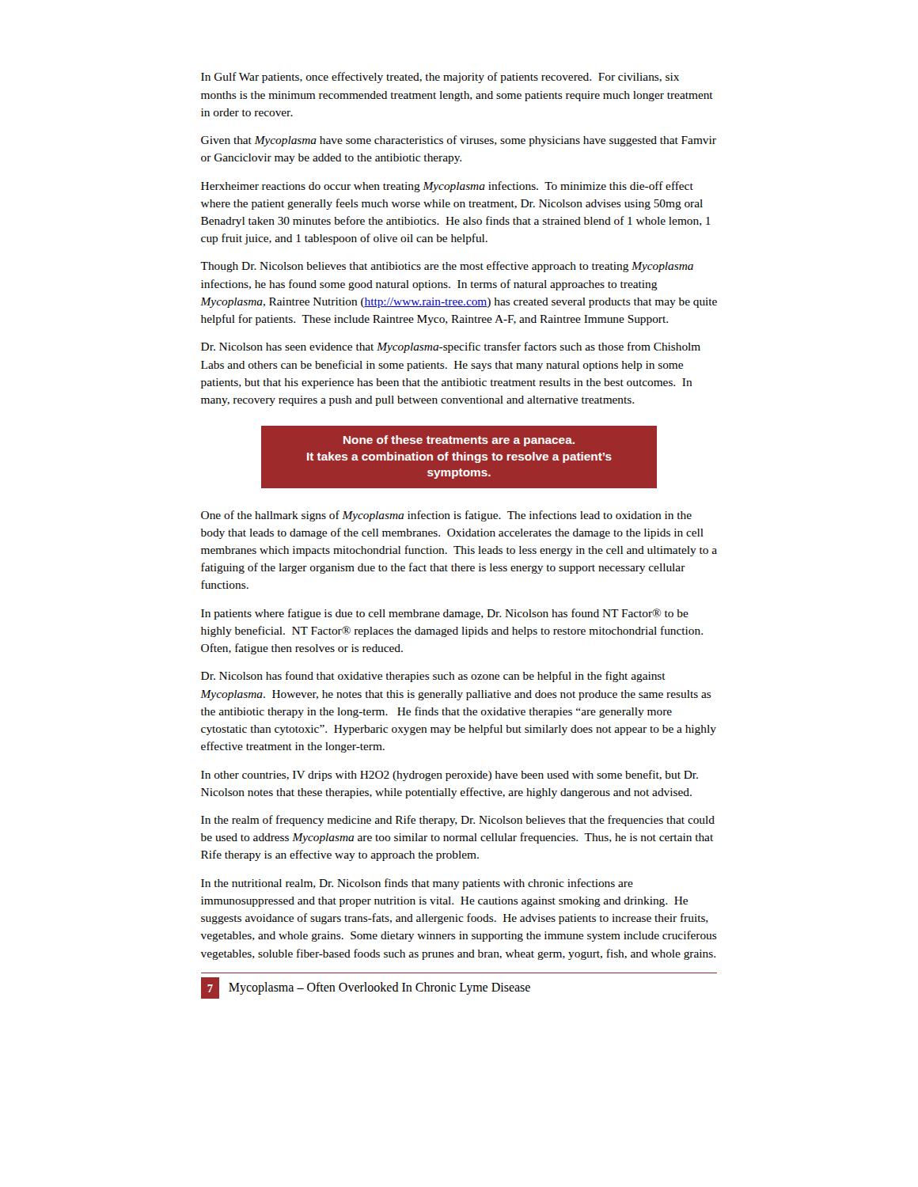In Gulf War patients, once effectively treated, the majority of patients recovered. For civilians, six months is the minimum recommended treatment length, and some patients require much longer treatment in order to recover.
Given that Mycoplasma have some characteristics of viruses, some physicians have suggested that Famvir or Ganciclovir may be added to the antibiotic therapy.
Herxheimer reactions do occur when treating Mycoplasma infections. To minimize this die-off effect where the patient generally feels much worse while on treatment, Dr. Nicolson advises using 50mg oral Benadryl taken 30 minutes before the antibiotics. He also finds that a strained blend of 1 whole lemon, 1 cup fruit juice, and 1 tablespoon of olive oil can be helpful.
Though Dr. Nicolson believes that antibiotics are the most effective approach to treating Mycoplasma infections, he has found some good natural options. In terms of natural approaches to treating Mycoplasma, Raintree Nutrition (http://www.rain-tree.com) has created several products that may be quite helpful for patients. These include Raintree Myco, Raintree A-F, and Raintree Immune Support.
Dr. Nicolson has seen evidence that Mycoplasma-specific transfer factors such as those from Chisholm Labs and others can be beneficial in some patients. He says that many natural options help in some patients, but that his experience has been that the antibiotic treatment results in the best outcomes. In many, recovery requires a push and pull between conventional and alternative treatments.
None of these treatments are a panacea. It takes a combination of things to resolve a patient’s symptoms.
One of the hallmark signs of Mycoplasma infection is fatigue. The infections lead to oxidation in the body that leads to damage of the cell membranes. Oxidation accelerates the damage to the lipids in cell membranes which impacts mitochondrial function. This leads to less energy in the cell and ultimately to a fatiguing of the larger organism due to the fact that there is less energy to support necessary cellular functions.
In patients where fatigue is due to cell membrane damage, Dr. Nicolson has found NT Factor® to be highly beneficial. NT Factor® replaces the damaged lipids and helps to restore mitochondrial function. Often, fatigue then resolves or is reduced.
Dr. Nicolson has found that oxidative therapies such as ozone can be helpful in the fight against Mycoplasma. However, he notes that this is generally palliative and does not produce the same results as the antibiotic therapy in the long-term. He finds that the oxidative therapies “are generally more cytostatic than cytotoxic”. Hyperbaric oxygen may be helpful but similarly does not appear to be a highly effective treatment in the longer-term.
In other countries, IV drips with H2O2 (hydrogen peroxide) have been used with some benefit, but Dr. Nicolson notes that these therapies, while potentially effective, are highly dangerous and not advised.
In the realm of frequency medicine and Rife therapy, Dr. Nicolson believes that the frequencies that could be used to address Mycoplasma are too similar to normal cellular frequencies. Thus, he is not certain that Rife therapy is an effective way to approach the problem.
In the nutritional realm, Dr. Nicolson finds that many patients with chronic infections are immunosuppressed and that proper nutrition is vital. He cautions against smoking and drinking. He suggests avoidance of sugars trans-fats, and allergenic foods. He advises patients to increase their fruits, vegetables, and whole grains. Some dietary winners in supporting the immune system include cruciferous vegetables, soluble fiber-based foods such as prunes and bran, wheat germ, yogurt, fish, and whole grains.
7
Mycoplasma – Often Overlooked In Chronic Lyme Disease